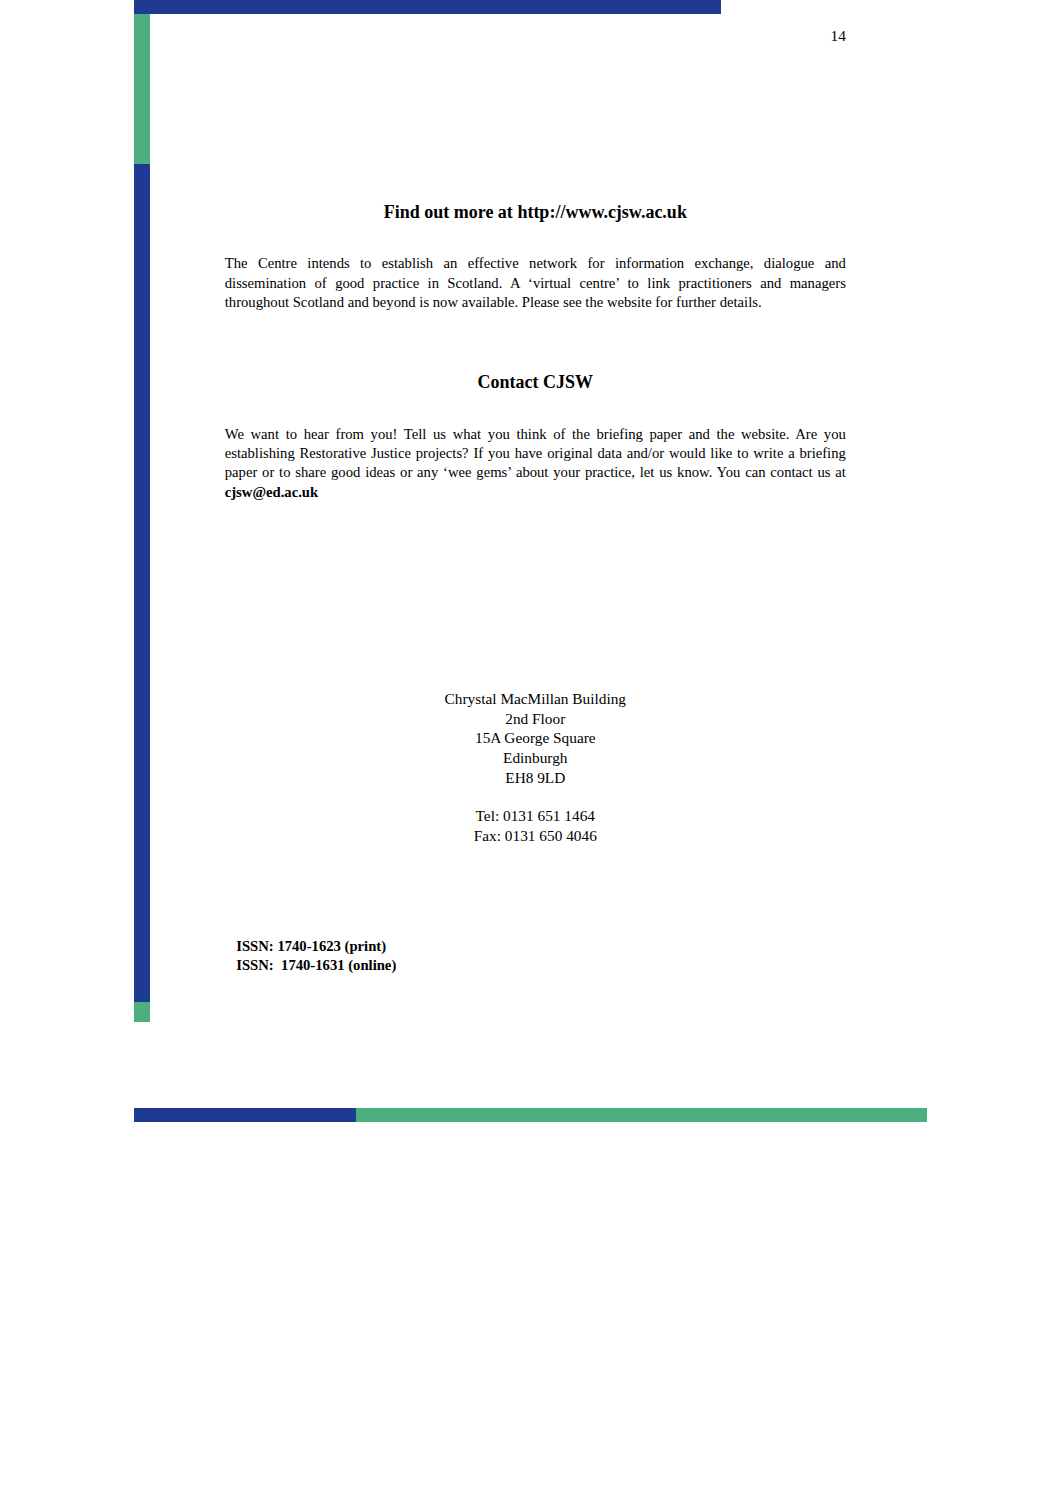14
Find out more at http://www.cjsw.ac.uk
The Centre intends to establish an effective network for information exchange, dialogue and dissemination of good practice in Scotland. A ‘virtual centre’ to link practitioners and managers throughout Scotland and beyond is now available. Please see the website for further details.
Contact CJSW
We want to hear from you! Tell us what you think of the briefing paper and the website. Are you establishing Restorative Justice projects? If you have original data and/or would like to write a briefing paper or to share good ideas or any ‘wee gems’ about your practice, let us know. You can contact us at cjsw@ed.ac.uk
Chrystal MacMillan Building
2nd Floor
15A George Square
Edinburgh
EH8 9LD Tel: 0131 651 1464
Fax: 0131 650 4046
ISSN: 1740-1623 (print)
ISSN: 1740-1631 (online)